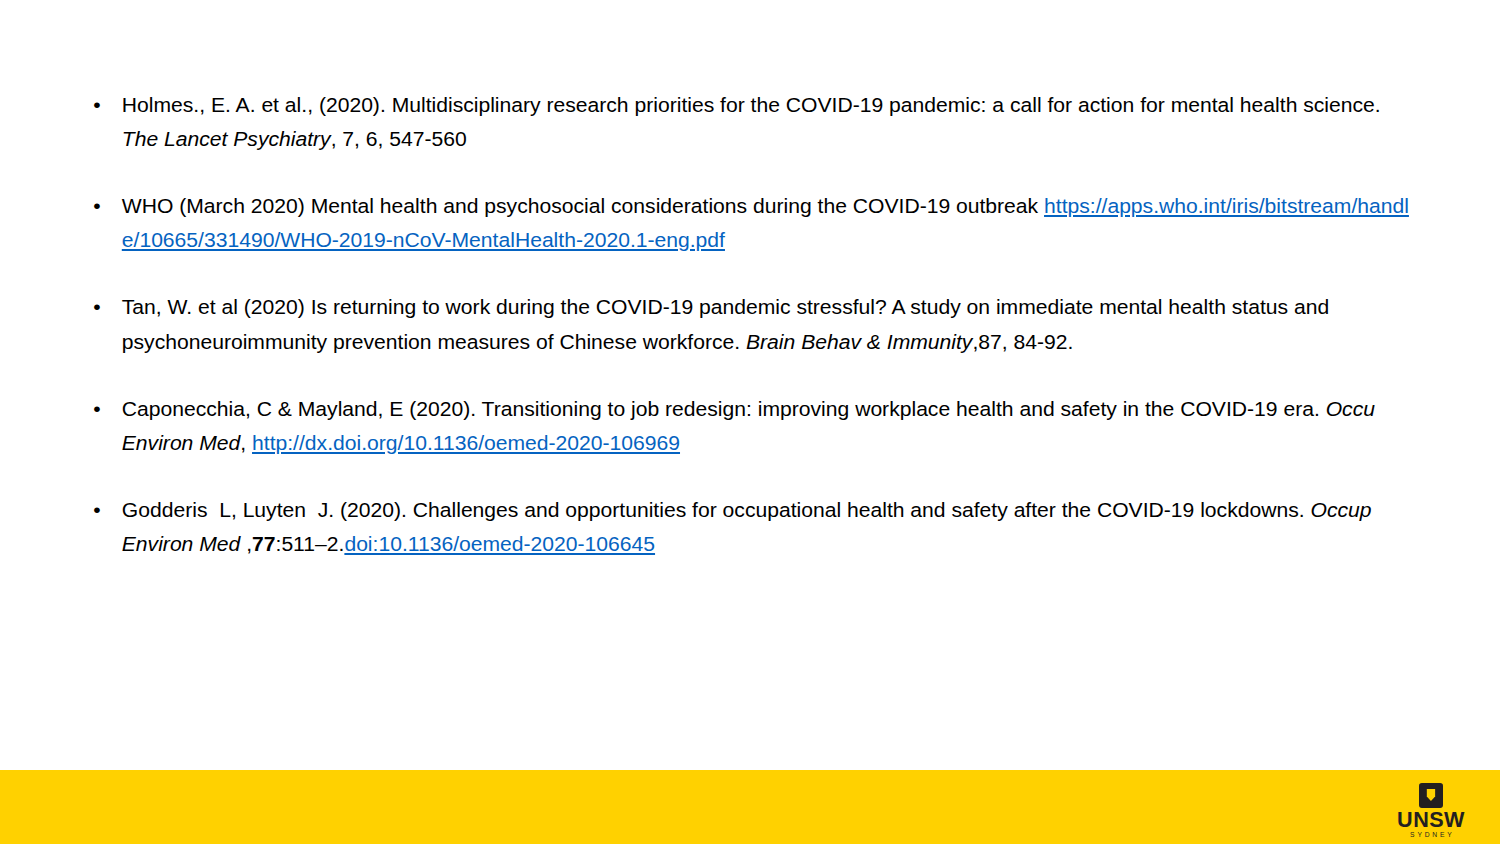Holmes., E. A. et al., (2020). Multidisciplinary research priorities for the COVID-19 pandemic: a call for action for mental health science. The Lancet Psychiatry, 7, 6, 547-560
WHO (March 2020) Mental health and psychosocial considerations during the COVID-19 outbreak https://apps.who.int/iris/bitstream/handle/10665/331490/WHO-2019-nCoV-MentalHealth-2020.1-eng.pdf
Tan, W. et al (2020) Is returning to work during the COVID-19 pandemic stressful? A study on immediate mental health status and psychoneuroimmunity prevention measures of Chinese workforce. Brain Behav & Immunity,87, 84-92.
Caponecchia, C & Mayland, E (2020). Transitioning to job redesign: improving workplace health and safety in the COVID-19 era. Occu Environ Med, http://dx.doi.org/10.1136/oemed-2020-106969
Godderis L, Luyten J. (2020). Challenges and opportunities for occupational health and safety after the COVID-19 lockdowns. Occup Environ Med ,77:511–2.doi:10.1136/oemed-2020-106645
UNSW SYDNEY